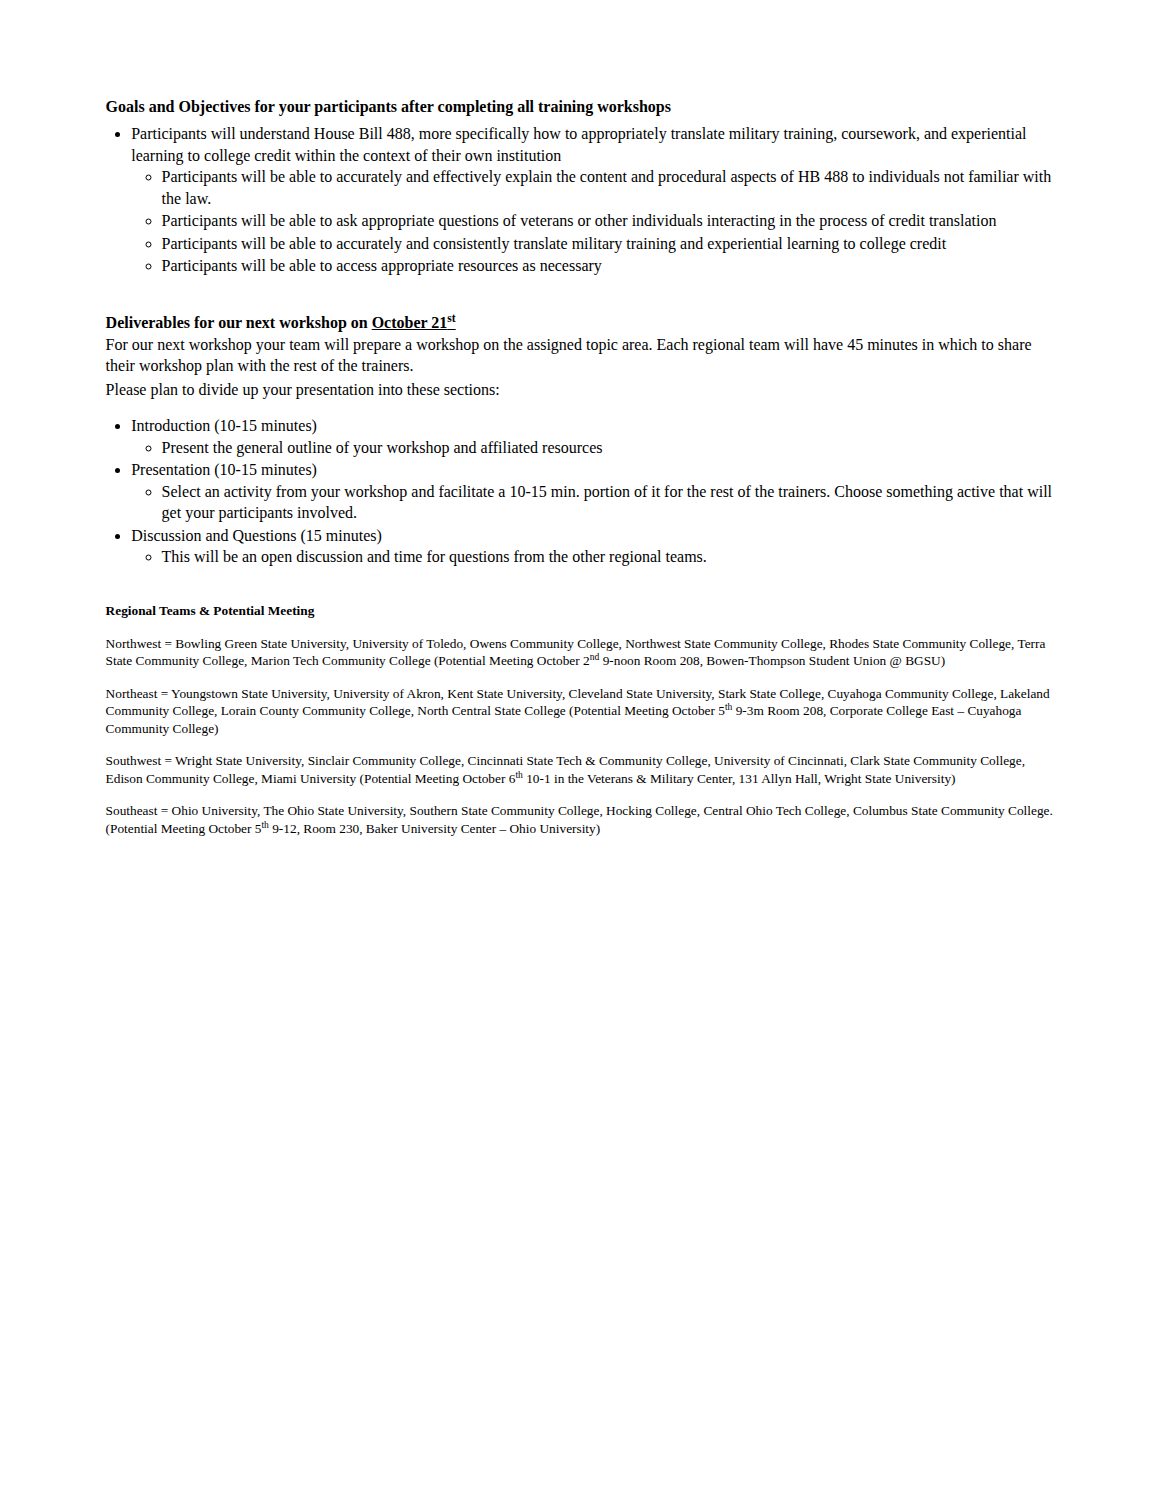Goals and Objectives for your participants after completing all training workshops
Participants will understand House Bill 488, more specifically how to appropriately translate military training, coursework, and experiential learning to college credit within the context of their own institution
Participants will be able to accurately and effectively explain the content and procedural aspects of HB 488 to individuals not familiar with the law.
Participants will be able to ask appropriate questions of veterans or other individuals interacting in the process of credit translation
Participants will be able to accurately and consistently translate military training and experiential learning to college credit
Participants will be able to access appropriate resources as necessary
Deliverables for our next workshop on October 21st
For our next workshop your team will prepare a workshop on the assigned topic area. Each regional team will have 45 minutes in which to share their workshop plan with the rest of the trainers.
Please plan to divide up your presentation into these sections:
Introduction (10-15 minutes)
Present the general outline of your workshop and affiliated resources
Presentation (10-15 minutes)
Select an activity from your workshop and facilitate a 10-15 min. portion of it for the rest of the trainers. Choose something active that will get your participants involved.
Discussion and Questions (15 minutes)
This will be an open discussion and time for questions from the other regional teams.
Regional Teams & Potential Meeting
Northwest = Bowling Green State University, University of Toledo, Owens Community College, Northwest State Community College, Rhodes State Community College, Terra State Community College, Marion Tech Community College (Potential Meeting October 2nd 9-noon Room 208, Bowen-Thompson Student Union @ BGSU)
Northeast = Youngstown State University, University of Akron, Kent State University, Cleveland State University, Stark State College, Cuyahoga Community College, Lakeland Community College, Lorain County Community College, North Central State College (Potential Meeting October 5th 9-3m Room 208, Corporate College East – Cuyahoga Community College)
Southwest = Wright State University, Sinclair Community College, Cincinnati State Tech & Community College, University of Cincinnati, Clark State Community College, Edison Community College, Miami University (Potential Meeting October 6th 10-1 in the Veterans & Military Center, 131 Allyn Hall, Wright State University)
Southeast = Ohio University, The Ohio State University, Southern State Community College, Hocking College, Central Ohio Tech College, Columbus State Community College. (Potential Meeting October 5th 9-12, Room 230, Baker University Center – Ohio University)